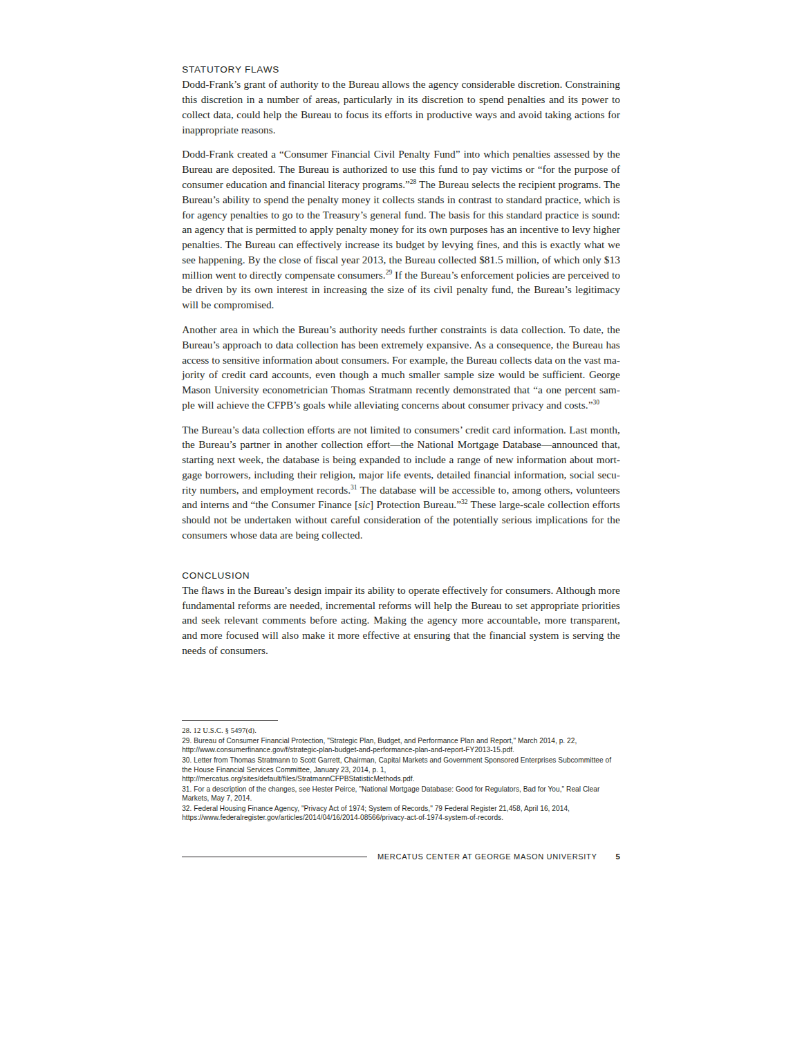Statutory Flaws
Dodd-Frank’s grant of authority to the Bureau allows the agency considerable discretion. Constraining this discretion in a number of areas, particularly in its discretion to spend penalties and its power to collect data, could help the Bureau to focus its efforts in productive ways and avoid taking actions for inappropriate reasons.
Dodd-Frank created a “Consumer Financial Civil Penalty Fund” into which penalties assessed by the Bureau are deposited. The Bureau is authorized to use this fund to pay victims or “for the purpose of consumer education and financial literacy programs.”28 The Bureau selects the recipient programs. The Bureau’s ability to spend the penalty money it collects stands in contrast to standard practice, which is for agency penalties to go to the Treasury’s general fund. The basis for this standard practice is sound: an agency that is permitted to apply penalty money for its own purposes has an incentive to levy higher penalties. The Bureau can effectively increase its budget by levying fines, and this is exactly what we see happening. By the close of fiscal year 2013, the Bureau collected $81.5 million, of which only $13 million went to directly compensate consumers.29 If the Bureau’s enforcement policies are perceived to be driven by its own interest in increasing the size of its civil penalty fund, the Bureau’s legitimacy will be compromised.
Another area in which the Bureau’s authority needs further constraints is data collection. To date, the Bureau’s approach to data collection has been extremely expansive. As a consequence, the Bureau has access to sensitive information about consumers. For example, the Bureau collects data on the vast majority of credit card accounts, even though a much smaller sample size would be sufficient. George Mason University econometrician Thomas Stratmann recently demonstrated that “a one percent sample will achieve the CFPB’s goals while alleviating concerns about consumer privacy and costs.”30
The Bureau’s data collection efforts are not limited to consumers’ credit card information. Last month, the Bureau’s partner in another collection effort—the National Mortgage Database—announced that, starting next week, the database is being expanded to include a range of new information about mortgage borrowers, including their religion, major life events, detailed financial information, social security numbers, and employment records.31 The database will be accessible to, among others, volunteers and interns and “the Consumer Finance [sic] Protection Bureau.”32 These large-scale collection efforts should not be undertaken without careful consideration of the potentially serious implications for the consumers whose data are being collected.
Conclusion
The flaws in the Bureau’s design impair its ability to operate effectively for consumers. Although more fundamental reforms are needed, incremental reforms will help the Bureau to set appropriate priorities and seek relevant comments before acting. Making the agency more accountable, more transparent, and more focused will also make it more effective at ensuring that the financial system is serving the needs of consumers.
28. 12 U.S.C. § 5497(d).
29. Bureau of Consumer Financial Protection, "Strategic Plan, Budget, and Performance Plan and Report," March 2014, p. 22, http://www.consumerfinance.gov/f/strategic-plan-budget-and-performance-plan-and-report-FY2013-15.pdf.
30. Letter from Thomas Stratmann to Scott Garrett, Chairman, Capital Markets and Government Sponsored Enterprises Subcommittee of the House Financial Services Committee, January 23, 2014, p. 1, http://mercatus.org/sites/default/files/StratmannCFPBStatisticMethods.pdf.
31. For a description of the changes, see Hester Peirce, "National Mortgage Database: Good for Regulators, Bad for You," Real Clear Markets, May 7, 2014.
32. Federal Housing Finance Agency, "Privacy Act of 1974; System of Records," 79 Federal Register 21,458, April 16, 2014, https://www.federalregister.gov/articles/2014/04/16/2014-08566/privacy-act-of-1974-system-of-records.
Mercatus Center at George Mason University
5